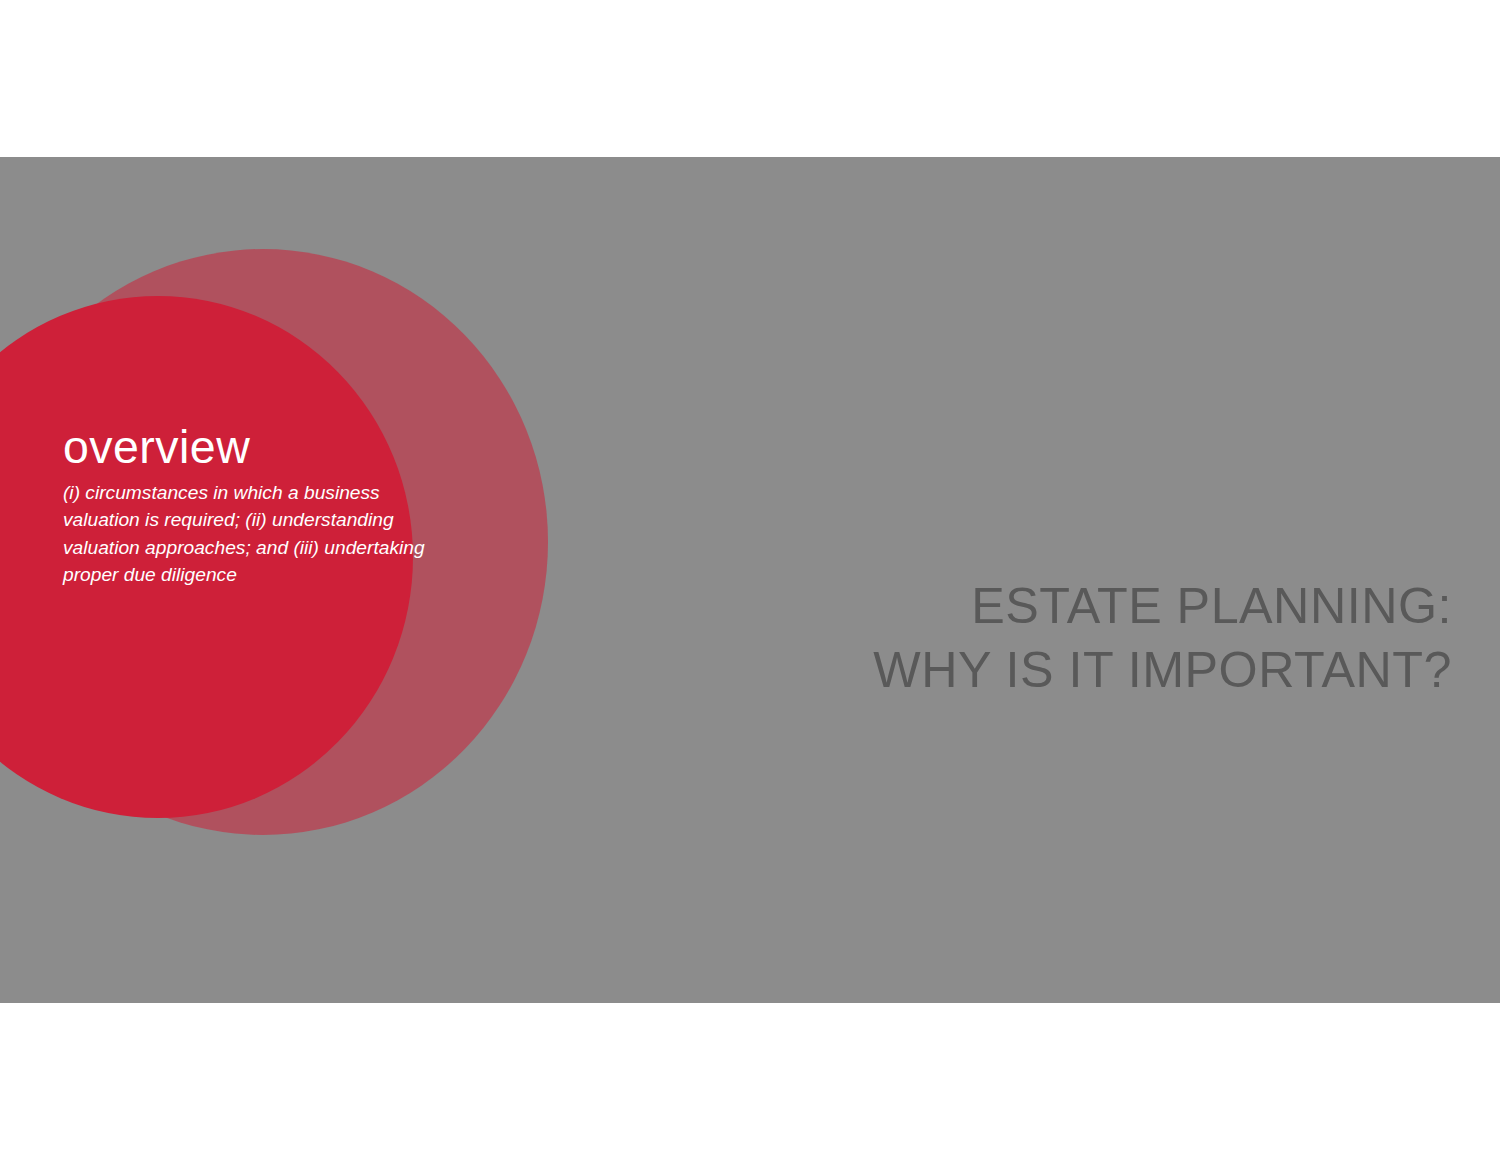overview
(i) circumstances in which a business valuation is required; (ii) understanding valuation approaches; and (iii) undertaking proper due diligence
ESTATE PLANNING: WHY IS IT IMPORTANT?